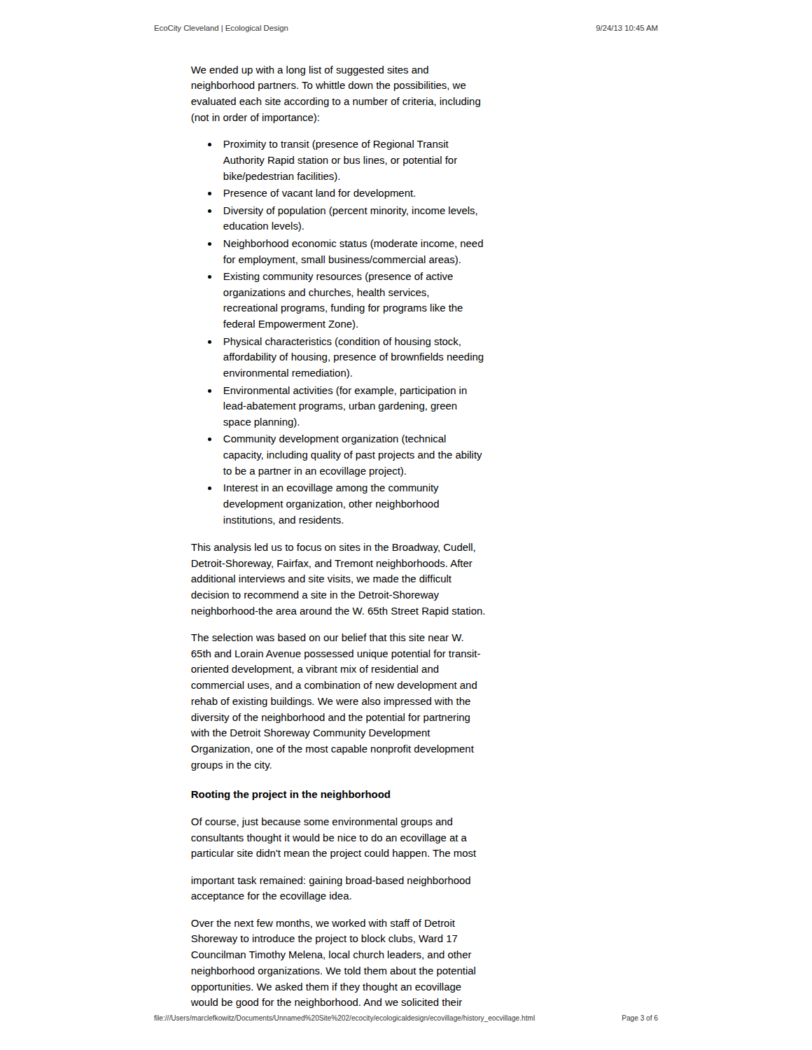EcoCity Cleveland | Ecological Design 9/24/13 10:45 AM
We ended up with a long list of suggested sites and neighborhood partners. To whittle down the possibilities, we evaluated each site according to a number of criteria, including (not in order of importance):
Proximity to transit (presence of Regional Transit Authority Rapid station or bus lines, or potential for bike/pedestrian facilities).
Presence of vacant land for development.
Diversity of population (percent minority, income levels, education levels).
Neighborhood economic status (moderate income, need for employment, small business/commercial areas).
Existing community resources (presence of active organizations and churches, health services, recreational programs, funding for programs like the federal Empowerment Zone).
Physical characteristics (condition of housing stock, affordability of housing, presence of brownfields needing environmental remediation).
Environmental activities (for example, participation in lead-abatement programs, urban gardening, green space planning).
Community development organization (technical capacity, including quality of past projects and the ability to be a partner in an ecovillage project).
Interest in an ecovillage among the community development organization, other neighborhood institutions, and residents.
This analysis led us to focus on sites in the Broadway, Cudell, Detroit-Shoreway, Fairfax, and Tremont neighborhoods. After additional interviews and site visits, we made the difficult decision to recommend a site in the Detroit-Shoreway neighborhood-the area around the W. 65th Street Rapid station.
The selection was based on our belief that this site near W. 65th and Lorain Avenue possessed unique potential for transit-oriented development, a vibrant mix of residential and commercial uses, and a combination of new development and rehab of existing buildings. We were also impressed with the diversity of the neighborhood and the potential for partnering with the Detroit Shoreway Community Development Organization, one of the most capable nonprofit development groups in the city.
Rooting the project in the neighborhood
Of course, just because some environmental groups and consultants thought it would be nice to do an ecovillage at a particular site didn't mean the project could happen. The most
important task remained: gaining broad-based neighborhood acceptance for the ecovillage idea.
Over the next few months, we worked with staff of Detroit Shoreway to introduce the project to block clubs, Ward 17 Councilman Timothy Melena, local church leaders, and other neighborhood organizations. We told them about the potential opportunities. We asked them if they thought an ecovillage would be good for the neighborhood. And we solicited their
file:///Users/marclefkowitz/Documents/Unnamed%20Site%202/ecocity/ecologicaldesign/ecovillage/history_eocvillage.html Page 3 of 6